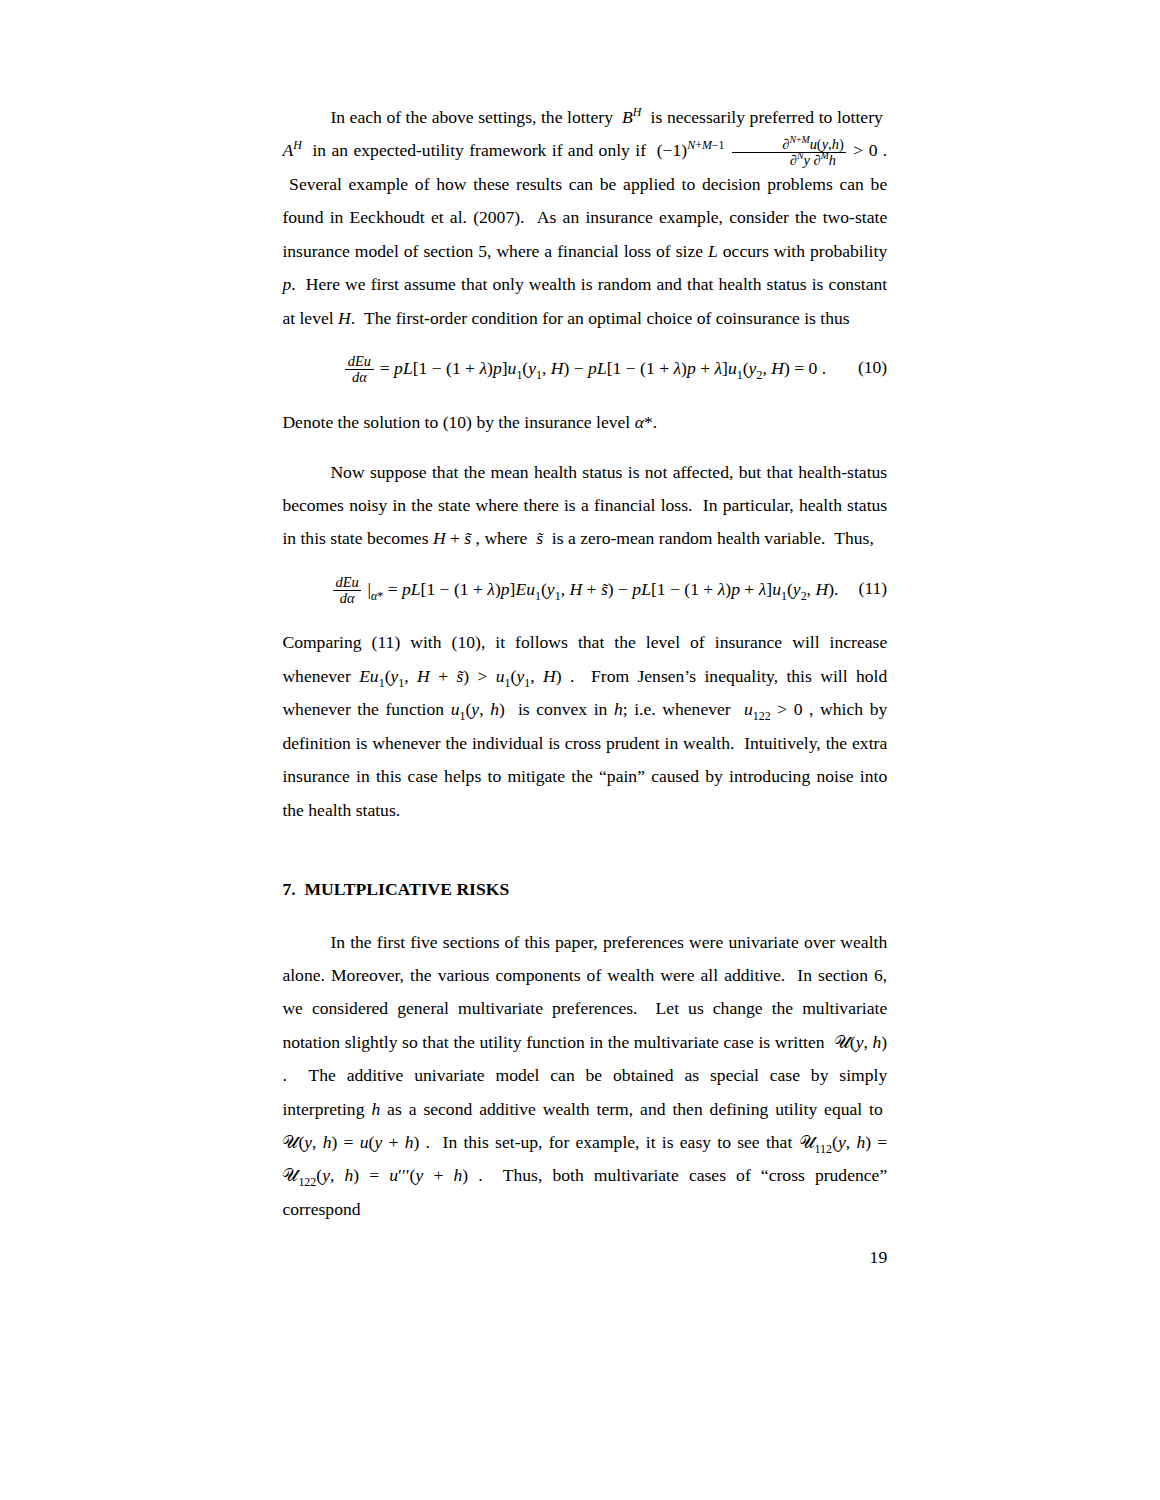In each of the above settings, the lottery BH is necessarily preferred to lottery AH in an expected-utility framework if and only if (−1)N+M−1 ∂N+Mu(y,h)∂Ny ∂Mh > 0 . Several example of how these results can be applied to decision problems can be found in Eeckhoudt et al. (2007). As an insurance example, consider the two-state insurance model of section 5, where a financial loss of size L occurs with probability p. Here we first assume that only wealth is random and that health status is constant at level H. The first-order condition for an optimal choice of coinsurance is thus
dEu dα = pL[1 − (1 + λ)p]u1(y1, H) − pL[1 − (1 + λ)p + λ]u1(y2, H) = 0 . (10)
Denote the solution to (10) by the insurance level α*.
Now suppose that the mean health status is not affected, but that health-status becomes noisy in the state where there is a financial loss. In particular, health status in this state becomes H + s̃ , where s̃ is a zero-mean random health variable. Thus,
dEu dα |α* = pL[1 − (1 + λ)p]Eu1(y1, H + s̃) − pL[1 − (1 + λ)p + λ]u1(y2, H). (11)
Comparing (11) with (10), it follows that the level of insurance will increase whenever Eu1(y1, H + s̃) > u1(y1, H) . From Jensen’s inequality, this will hold whenever the function u1(y, h) is convex in h; i.e. whenever u122 > 0 , which by definition is whenever the individual is cross prudent in wealth. Intuitively, the extra insurance in this case helps to mitigate the “pain” caused by introducing noise into the health status.
7. MULTPLICATIVE RISKS
In the first five sections of this paper, preferences were univariate over wealth alone. Moreover, the various components of wealth were all additive. In section 6, we considered general multivariate preferences. Let us change the multivariate notation slightly so that the utility function in the multivariate case is written 𝒰(y, h) . The additive univariate model can be obtained as special case by simply interpreting h as a second additive wealth term, and then defining utility equal to 𝒰(y, h) = u(y + h) . In this set-up, for example, it is easy to see that 𝒰112(y, h) = 𝒰122(y, h) = u′′′(y + h) . Thus, both multivariate cases of “cross prudence” correspond
19